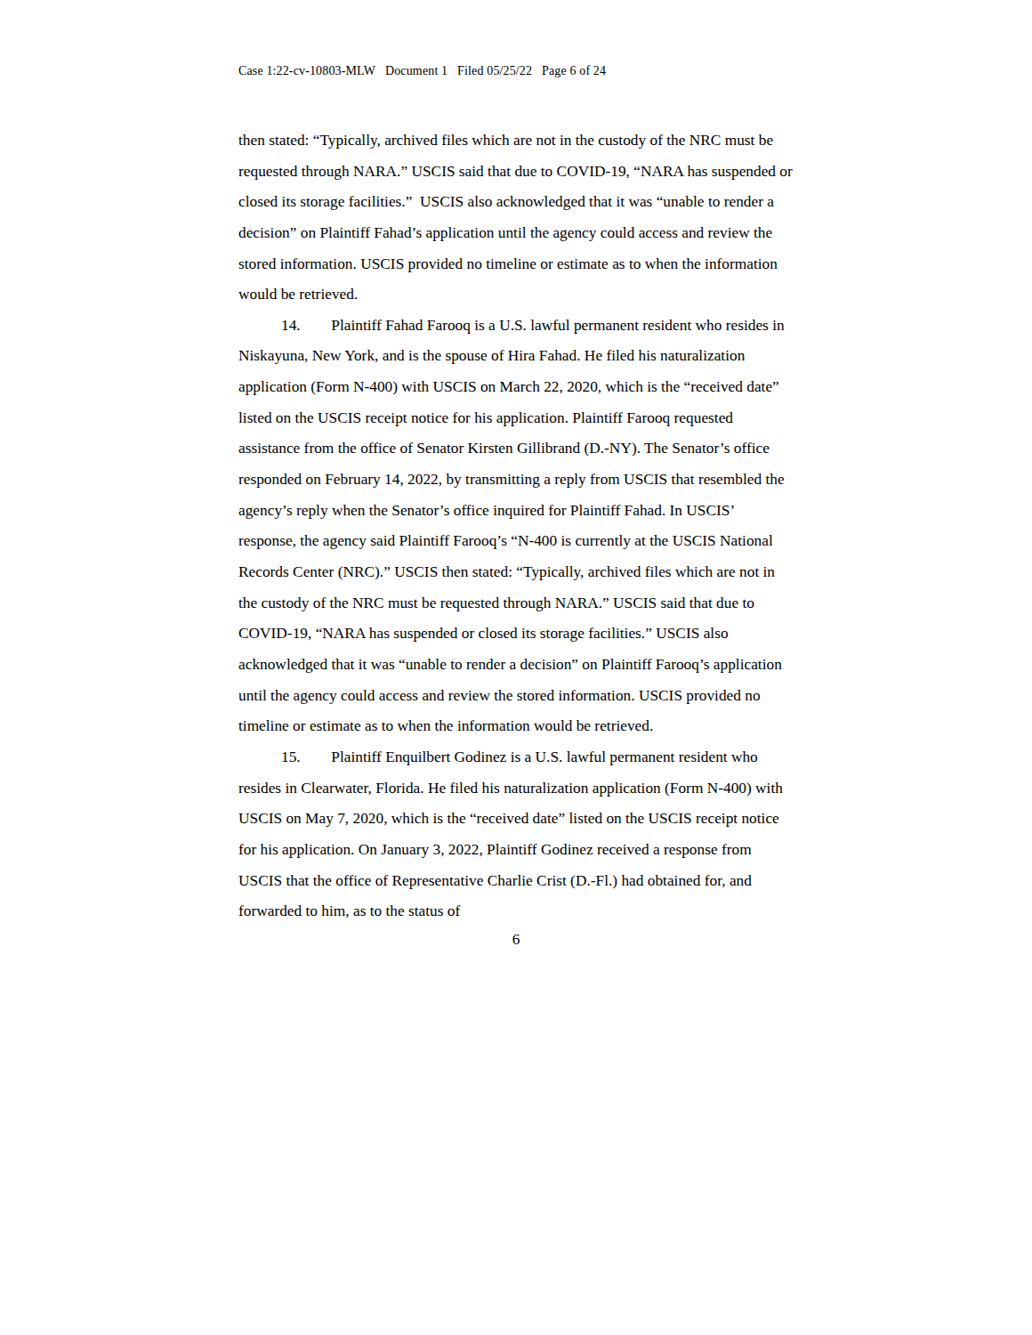Case 1:22-cv-10803-MLW Document 1 Filed 05/25/22 Page 6 of 24
then stated: “Typically, archived files which are not in the custody of the NRC must be requested through NARA.” USCIS said that due to COVID-19, “NARA has suspended or closed its storage facilities.” USCIS also acknowledged that it was “unable to render a decision” on Plaintiff Fahad’s application until the agency could access and review the stored information. USCIS provided no timeline or estimate as to when the information would be retrieved.
14. Plaintiff Fahad Farooq is a U.S. lawful permanent resident who resides in Niskayuna, New York, and is the spouse of Hira Fahad. He filed his naturalization application (Form N-400) with USCIS on March 22, 2020, which is the “received date” listed on the USCIS receipt notice for his application. Plaintiff Farooq requested assistance from the office of Senator Kirsten Gillibrand (D.-NY). The Senator’s office responded on February 14, 2022, by transmitting a reply from USCIS that resembled the agency’s reply when the Senator’s office inquired for Plaintiff Fahad. In USCIS’ response, the agency said Plaintiff Farooq’s “N-400 is currently at the USCIS National Records Center (NRC).” USCIS then stated: “Typically, archived files which are not in the custody of the NRC must be requested through NARA.” USCIS said that due to COVID-19, “NARA has suspended or closed its storage facilities.” USCIS also acknowledged that it was “unable to render a decision” on Plaintiff Farooq’s application until the agency could access and review the stored information. USCIS provided no timeline or estimate as to when the information would be retrieved.
15. Plaintiff Enquilbert Godinez is a U.S. lawful permanent resident who resides in Clearwater, Florida. He filed his naturalization application (Form N-400) with USCIS on May 7, 2020, which is the “received date” listed on the USCIS receipt notice for his application. On January 3, 2022, Plaintiff Godinez received a response from USCIS that the office of Representative Charlie Crist (D.-Fl.) had obtained for, and forwarded to him, as to the status of
6